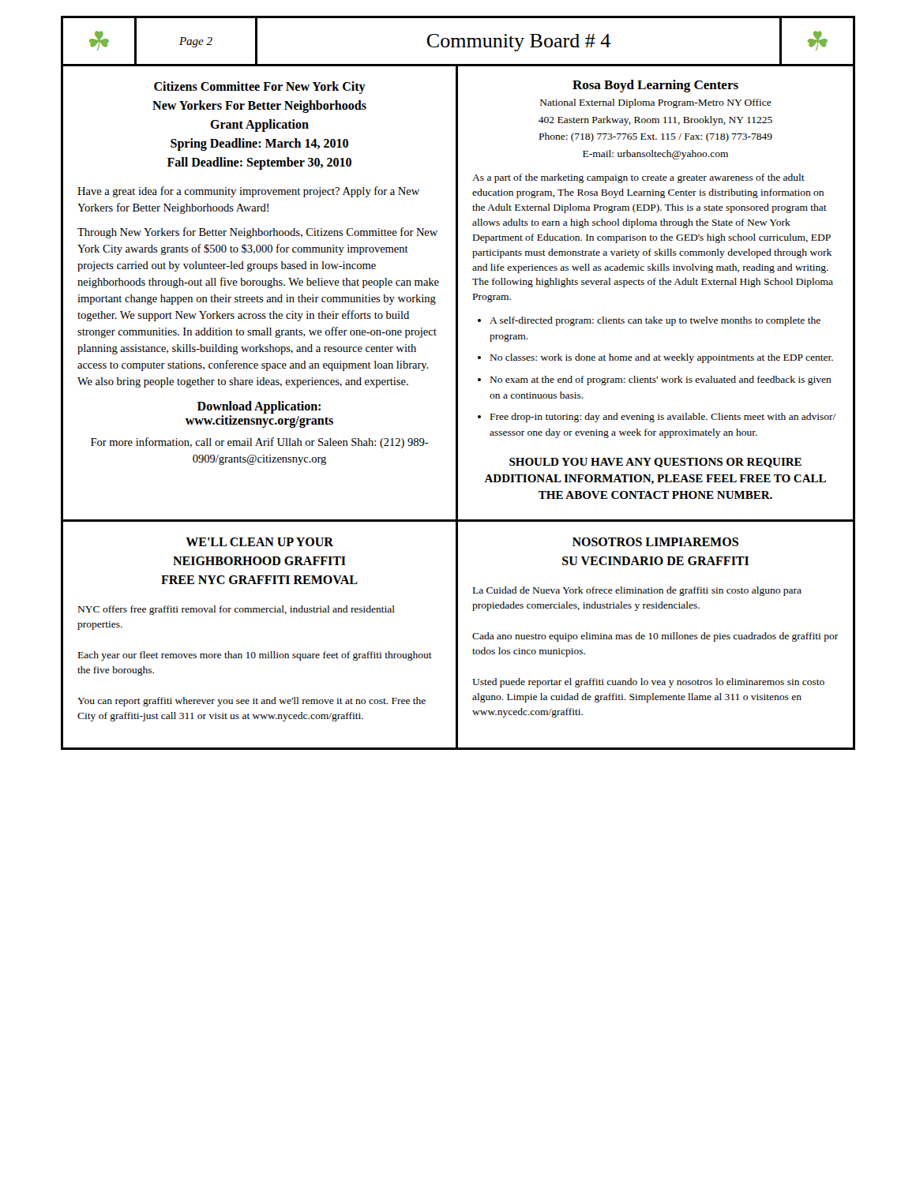☘
Page 2
Community Board # 4
☘
Citizens Committee For New York City
New Yorkers For Better Neighborhoods
Grant Application
Spring Deadline: March 14, 2010
Fall Deadline: September 30, 2010
Have a great idea for a community improvement project? Apply for a New Yorkers for Better Neighborhoods Award!
Through New Yorkers for Better Neighborhoods, Citizens Committee for New York City awards grants of $500 to $3,000 for community improvement projects carried out by volunteer-led groups based in low-income neighborhoods through-out all five boroughs. We believe that people can make important change happen on their streets and in their communities by working together. We support New Yorkers across the city in their efforts to build stronger communities. In addition to small grants, we offer one-on-one project planning assistance, skills-building workshops, and a resource center with access to computer stations, conference space and an equipment loan library. We also bring people together to share ideas, experiences, and expertise.
Download Application:
www.citizensnyc.org/grants
For more information, call or email Arif Ullah or Saleen Shah: (212) 989-0909/grants@citizensnyc.org
Rosa Boyd Learning Centers
National External Diploma Program-Metro NY Office
402 Eastern Parkway, Room 111, Brooklyn, NY 11225
Phone: (718) 773-7765 Ext. 115 / Fax: (718) 773-7849
E-mail: urbansoltech@yahoo.com
As a part of the marketing campaign to create a greater awareness of the adult education program, The Rosa Boyd Learning Center is distributing information on the Adult External Diploma Program (EDP). This is a state sponsored program that allows adults to earn a high school diploma through the State of New York Department of Education. In comparison to the GED's high school curriculum, EDP participants must demonstrate a variety of skills commonly developed through work and life experiences as well as academic skills involving math, reading and writing. The following highlights several aspects of the Adult External High School Diploma Program.
A self-directed program: clients can take up to twelve months to complete the program.
No classes: work is done at home and at weekly appointments at the EDP center.
No exam at the end of program: clients' work is evaluated and feedback is given on a continuous basis.
Free drop-in tutoring: day and evening is available. Clients meet with an advisor/ assessor one day or evening a week for approximately an hour.
SHOULD YOU HAVE ANY QUESTIONS OR REQUIRE ADDITIONAL INFORMATION, PLEASE FEEL FREE TO CALL THE ABOVE CONTACT PHONE NUMBER.
WE'LL CLEAN UP YOUR
NEIGHBORHOOD GRAFFITI
FREE NYC GRAFFITI REMOVAL
NYC offers free graffiti removal for commercial, industrial and residential properties.
Each year our fleet removes more than 10 million square feet of graffiti throughout the five boroughs.
You can report graffiti wherever you see it and we'll remove it at no cost. Free the City of graffiti-just call 311 or visit us at www.nycedc.com/graffiti.
NOSOTROS LIMPIAREMOS
SU VECINDARIO DE GRAFFITI
La Cuidad de Nueva York ofrece elimination de graffiti sin costo alguno para propiedades comerciales, industriales y residenciales.
Cada ano nuestro equipo elimina mas de 10 millones de pies cuadrados de graffiti por todos los cinco municpios.
Usted puede reportar el graffiti cuando lo vea y nosotros lo eliminaremos sin costo alguno. Limpie la cuidad de graffiti. Simplemente llame al 311 o visitenos en www.nycedc.com/graffiti.